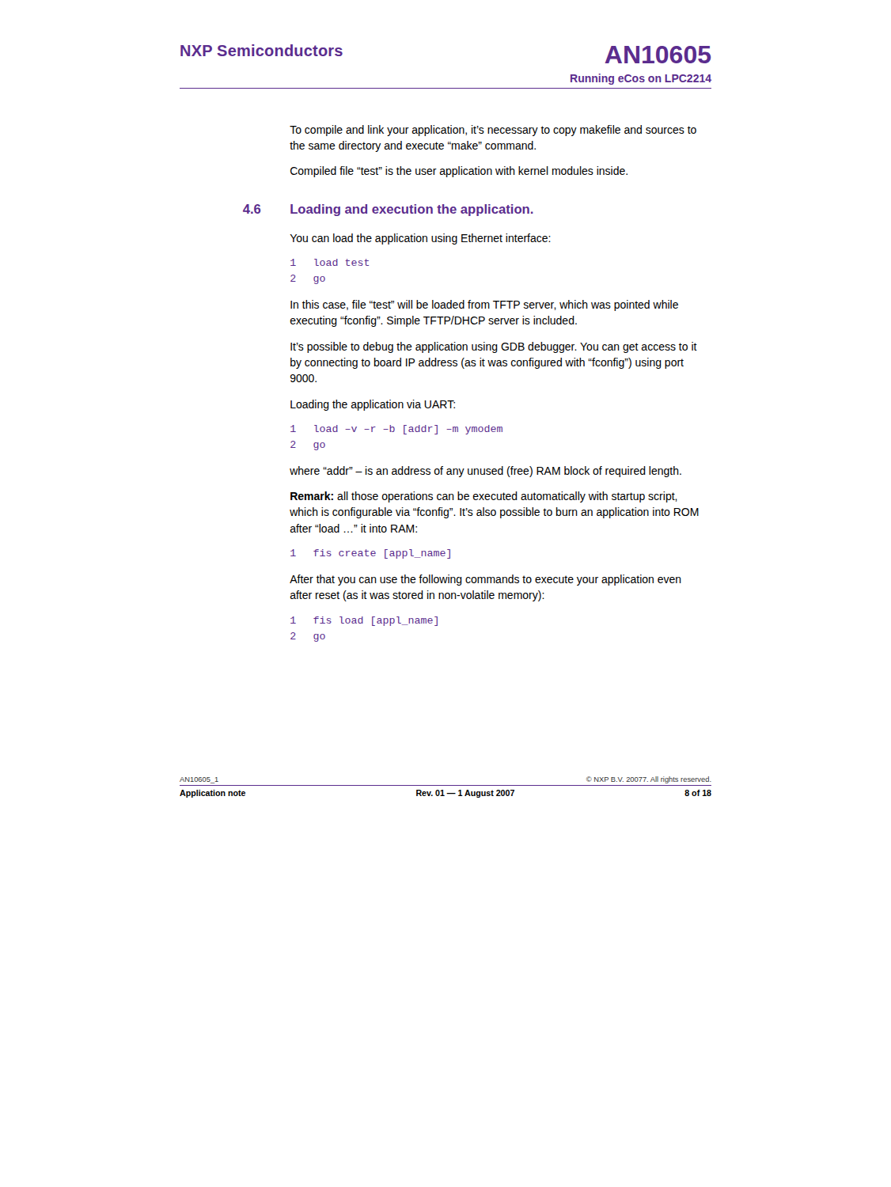NXP Semiconductors
AN10605
Running eCos on LPC2214
To compile and link your application, it’s necessary to copy makefile and sources to the same directory and execute “make” command.
Compiled file “test” is the user application with kernel modules inside.
4.6 Loading and execution the application.
You can load the application using Ethernet interface:
1load test
2go
In this case, file “test” will be loaded from TFTP server, which was pointed while executing “fconfig”. Simple TFTP/DHCP server is included.
It’s possible to debug the application using GDB debugger. You can get access to it by connecting to board IP address (as it was configured with “fconfig”) using port 9000.
Loading the application via UART:
1load –v –r –b [addr] –m ymodem
2go
where “addr” – is an address of any unused (free) RAM block of required length.
Remark: all those operations can be executed automatically with startup script, which is configurable via “fconfig”. It’s also possible to burn an application into ROM after “load …” it into RAM:
1fis create [appl_name]
After that you can use the following commands to execute your application even after reset (as it was stored in non-volatile memory):
1fis load [appl_name]
2go
AN10605_1
© NXP B.V. 20077. All rights reserved.
Application note
Rev. 01 — 1 August 2007
8 of 18